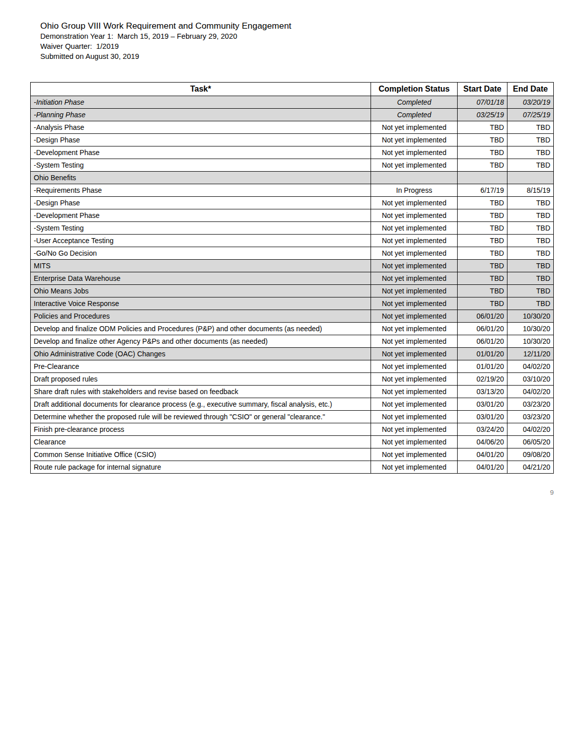Ohio Group VIII Work Requirement and Community Engagement
Demonstration Year 1: March 15, 2019 – February 29, 2020
Waiver Quarter: 1/2019
Submitted on August 30, 2019
| Task* | Completion Status | Start Date | End Date |
| --- | --- | --- | --- |
| -Initiation Phase | Completed | 07/01/18 | 03/20/19 |
| -Planning Phase | Completed | 03/25/19 | 07/25/19 |
| -Analysis Phase | Not yet implemented | TBD | TBD |
| -Design Phase | Not yet implemented | TBD | TBD |
| -Development Phase | Not yet implemented | TBD | TBD |
| -System Testing | Not yet implemented | TBD | TBD |
| Ohio Benefits | | | |
| -Requirements Phase | In Progress | 6/17/19 | 8/15/19 |
| -Design Phase | Not yet implemented | TBD | TBD |
| -Development Phase | Not yet implemented | TBD | TBD |
| -System Testing | Not yet implemented | TBD | TBD |
| -User Acceptance Testing | Not yet implemented | TBD | TBD |
| -Go/No Go Decision | Not yet implemented | TBD | TBD |
| MITS | Not yet implemented | TBD | TBD |
| Enterprise Data Warehouse | Not yet implemented | TBD | TBD |
| Ohio Means Jobs | Not yet implemented | TBD | TBD |
| Interactive Voice Response | Not yet implemented | TBD | TBD |
| Policies and Procedures | Not yet implemented | 06/01/20 | 10/30/20 |
| Develop and finalize ODM Policies and Procedures (P&P) and other documents (as needed) | Not yet implemented | 06/01/20 | 10/30/20 |
| Develop and finalize other Agency P&Ps and other documents (as needed) | Not yet implemented | 06/01/20 | 10/30/20 |
| Ohio Administrative Code (OAC) Changes | Not yet implemented | 01/01/20 | 12/11/20 |
| Pre-Clearance | Not yet implemented | 01/01/20 | 04/02/20 |
| Draft proposed rules | Not yet implemented | 02/19/20 | 03/10/20 |
| Share draft rules with stakeholders and revise based on feedback | Not yet implemented | 03/13/20 | 04/02/20 |
| Draft additional documents for clearance process (e.g., executive summary, fiscal analysis, etc.) | Not yet implemented | 03/01/20 | 03/23/20 |
| Determine whether the proposed rule will be reviewed through "CSIO" or general "clearance." | Not yet implemented | 03/01/20 | 03/23/20 |
| Finish pre-clearance process | Not yet implemented | 03/24/20 | 04/02/20 |
| Clearance | Not yet implemented | 04/06/20 | 06/05/20 |
| Common Sense Initiative Office (CSIO) | Not yet implemented | 04/01/20 | 09/08/20 |
| Route rule package for internal signature | Not yet implemented | 04/01/20 | 04/21/20 |
9